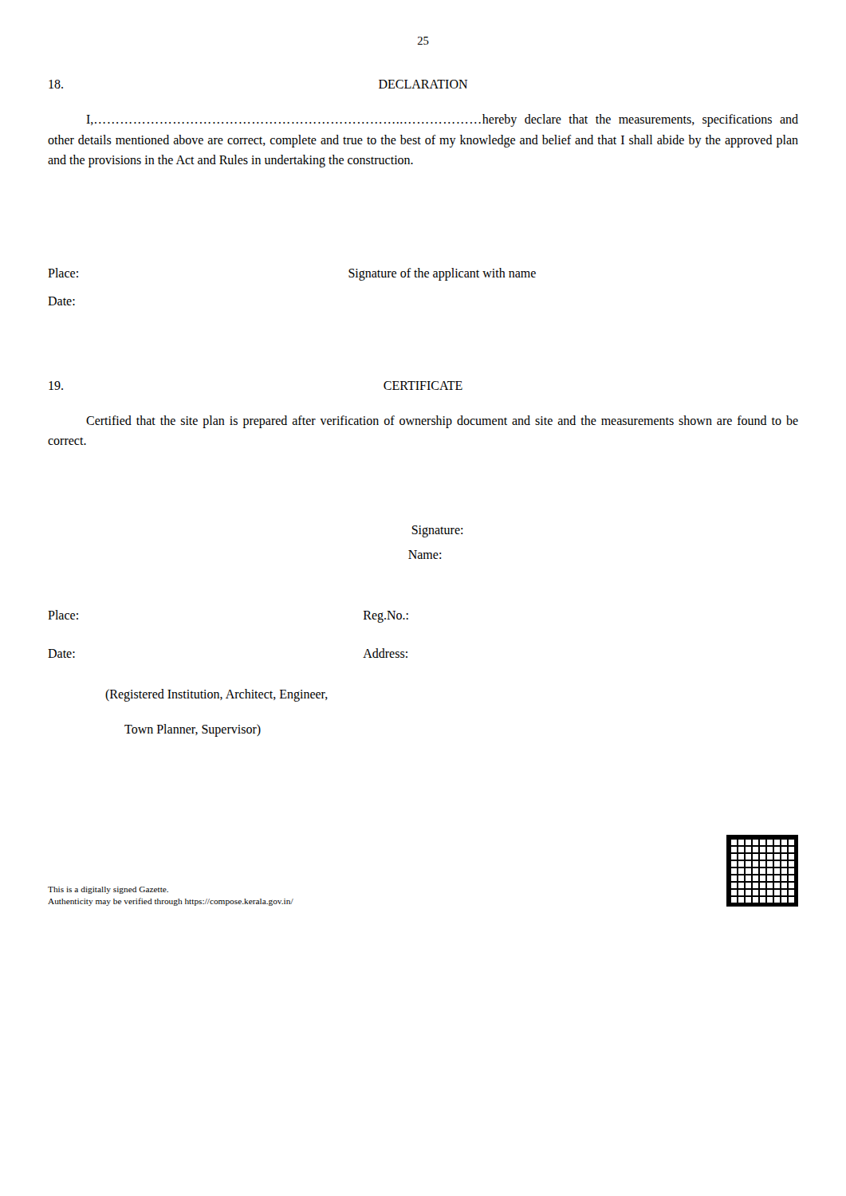25
18.
DECLARATION
I,……………………………………………………………..………………hereby declare that the measurements, specifications and other details mentioned above are correct, complete and true to the best of my knowledge and belief and that I shall abide by the approved plan and the provisions in the Act and Rules in undertaking the construction.
Place:
Signature of the applicant with name
Date:
19.
CERTIFICATE
Certified that the site plan is prepared after verification of ownership document and site and the measurements shown are found to be correct.
Signature:
Name:
Place:
Date:
Reg.No.:
Address:
(Registered Institution, Architect, Engineer,
Town Planner, Supervisor)
This is a digitally signed Gazette.
Authenticity may be verified through https://compose.kerala.gov.in/